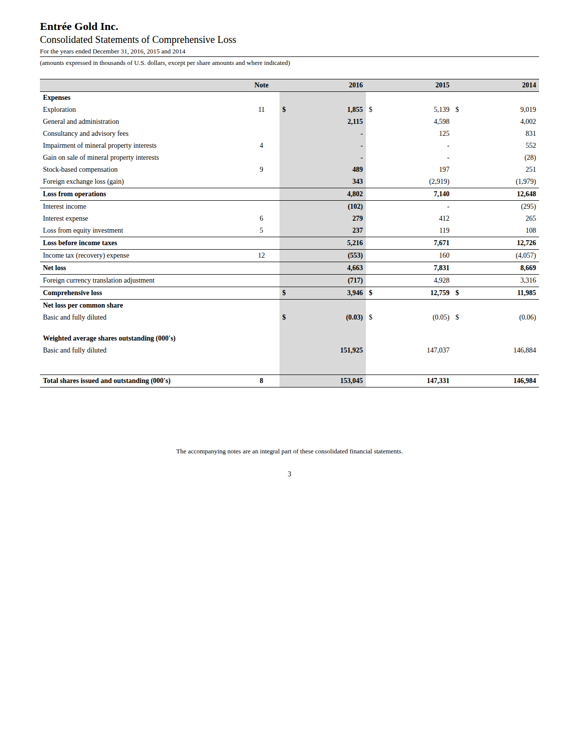Entrée Gold Inc.
Consolidated Statements of Comprehensive Loss
For the years ended December 31, 2016, 2015 and 2014
(amounts expressed in thousands of U.S. dollars, except per share amounts and where indicated)
| | Note | 2016 | 2015 | 2014 |
| --- | --- | --- | --- | --- |
| Expenses | | | | | | | |
| Exploration | 11 | $ | 1,855 | $ | 5,139 | $ | 9,019 |
| General and administration | | | 2,115 | | 4,598 | | 4,002 |
| Consultancy and advisory fees | | | - | | 125 | | 831 |
| Impairment of mineral property interests | 4 | | - | | - | | 552 |
| Gain on sale of mineral property interests | | | - | | - | | (28) |
| Stock-based compensation | 9 | | 489 | | 197 | | 251 |
| Foreign exchange loss (gain) | | | 343 | | (2,919) | | (1,979) |
| Loss from operations | | | 4,802 | | 7,140 | | 12,648 |
| Interest income | | | (102) | | - | | (295) |
| Interest expense | 6 | | 279 | | 412 | | 265 |
| Loss from equity investment | 5 | | 237 | | 119 | | 108 |
| Loss before income taxes | | | 5,216 | | 7,671 | | 12,726 |
| Income tax (recovery) expense | 12 | | (553) | | 160 | | (4,057) |
| Net loss | | | 4,663 | | 7,831 | | 8,669 |
| Foreign currency translation adjustment | | | (717) | | 4,928 | | 3,316 |
| Comprehensive loss | | $ | 3,946 | $ | 12,759 | $ | 11,985 |
| Net loss per common share | | | | | | | |
| Basic and fully diluted | | $ | (0.03) | $ | (0.05) | $ | (0.06) |
| Weighted average shares outstanding (000's) | | | | | | | |
| Basic and fully diluted | | | 151,925 | | 147,037 | | 146,884 |
| Total shares issued and outstanding (000's) | 8 | | 153,045 | | 147,331 | | 146,984 |
The accompanying notes are an integral part of these consolidated financial statements.
3